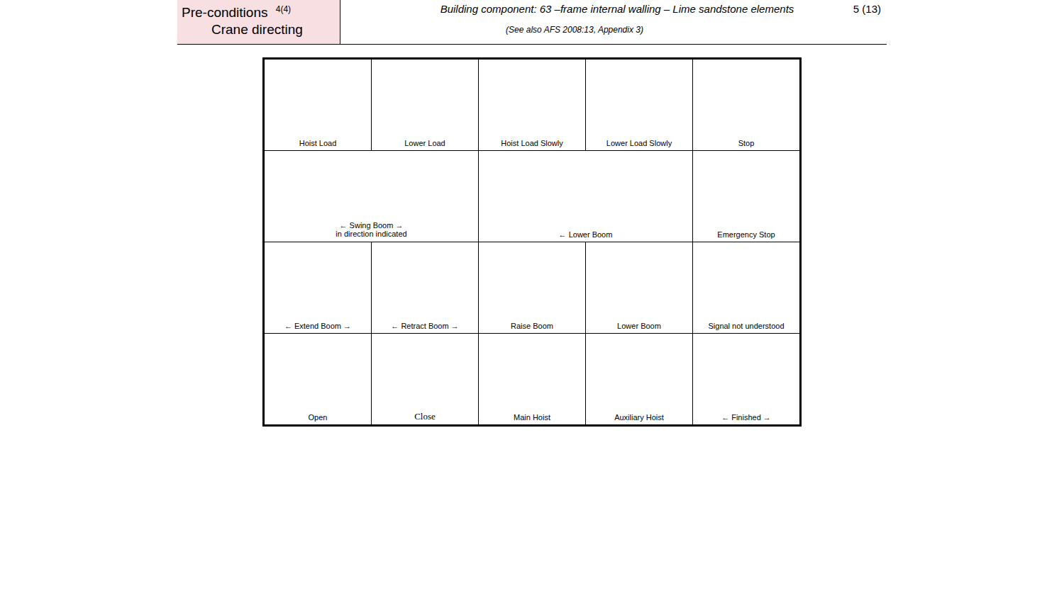Pre-conditions 4(4)
Crane directing
Building component: 63 –frame internal walling – Lime sandstone elements 5 (13)
(See also AFS 2008:13, Appendix 3)
| Hoist Load | Lower Load | Hoist Load Slowly | Lower Load Slowly | Stop |
| Swing Boom in direction indicated | Lower Boom | Emergency Stop |
| Extend Boom | Retract Boom | Raise Boom | Lower Boom | Signal not understood |
| Open | Close | Main Hoist | Auxiliary Hoist | Finished |